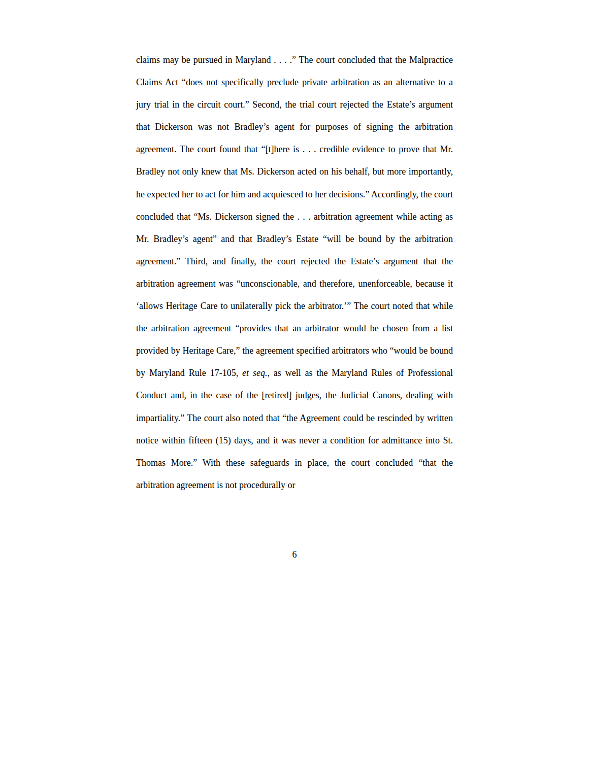claims may be pursued in Maryland . . . .” The court concluded that the Malpractice Claims Act “does not specifically preclude private arbitration as an alternative to a jury trial in the circuit court.” Second, the trial court rejected the Estate’s argument that Dickerson was not Bradley’s agent for purposes of signing the arbitration agreement. The court found that “[t]here is . . . credible evidence to prove that Mr. Bradley not only knew that Ms. Dickerson acted on his behalf, but more importantly, he expected her to act for him and acquiesced to her decisions.” Accordingly, the court concluded that “Ms. Dickerson signed the . . . arbitration agreement while acting as Mr. Bradley’s agent” and that Bradley’s Estate “will be bound by the arbitration agreement.” Third, and finally, the court rejected the Estate’s argument that the arbitration agreement was “unconscionable, and therefore, unenforceable, because it ‘allows Heritage Care to unilaterally pick the arbitrator.’” The court noted that while the arbitration agreement “provides that an arbitrator would be chosen from a list provided by Heritage Care,” the agreement specified arbitrators who “would be bound by Maryland Rule 17-105, et seq., as well as the Maryland Rules of Professional Conduct and, in the case of the [retired] judges, the Judicial Canons, dealing with impartiality.” The court also noted that “the Agreement could be rescinded by written notice within fifteen (15) days, and it was never a condition for admittance into St. Thomas More.” With these safeguards in place, the court concluded “that the arbitration agreement is not procedurally or
6